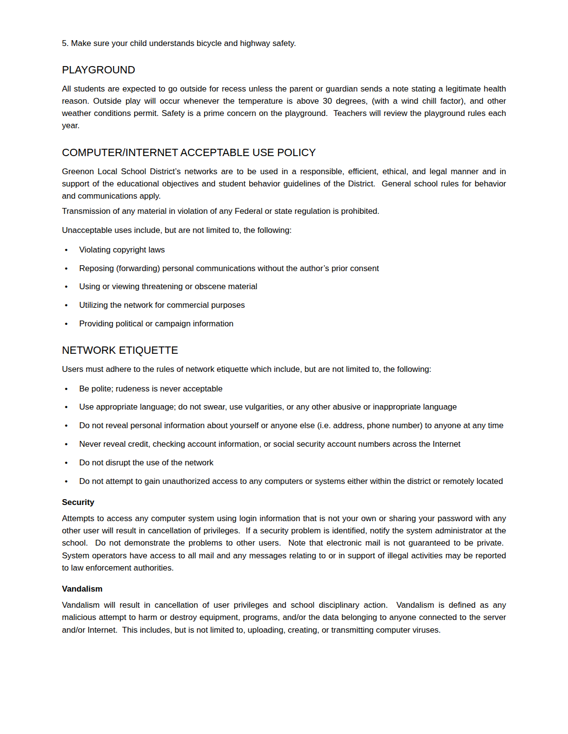5. Make sure your child understands bicycle and highway safety.
PLAYGROUND
All students are expected to go outside for recess unless the parent or guardian sends a note stating a legitimate health reason. Outside play will occur whenever the temperature is above 30 degrees, (with a wind chill factor), and other weather conditions permit. Safety is a prime concern on the playground. Teachers will review the playground rules each year.
COMPUTER/INTERNET ACCEPTABLE USE POLICY
Greenon Local School District’s networks are to be used in a responsible, efficient, ethical, and legal manner and in support of the educational objectives and student behavior guidelines of the District. General school rules for behavior and communications apply.
Transmission of any material in violation of any Federal or state regulation is prohibited.
Unacceptable uses include, but are not limited to, the following:
Violating copyright laws
Reposing (forwarding) personal communications without the author’s prior consent
Using or viewing threatening or obscene material
Utilizing the network for commercial purposes
Providing political or campaign information
NETWORK ETIQUETTE
Users must adhere to the rules of network etiquette which include, but are not limited to, the following:
Be polite; rudeness is never acceptable
Use appropriate language; do not swear, use vulgarities, or any other abusive or inappropriate language
Do not reveal personal information about yourself or anyone else (i.e. address, phone number) to anyone at any time
Never reveal credit, checking account information, or social security account numbers across the Internet
Do not disrupt the use of the network
Do not attempt to gain unauthorized access to any computers or systems either within the district or remotely located
Security
Attempts to access any computer system using login information that is not your own or sharing your password with any other user will result in cancellation of privileges. If a security problem is identified, notify the system administrator at the school. Do not demonstrate the problems to other users. Note that electronic mail is not guaranteed to be private. System operators have access to all mail and any messages relating to or in support of illegal activities may be reported to law enforcement authorities.
Vandalism
Vandalism will result in cancellation of user privileges and school disciplinary action. Vandalism is defined as any malicious attempt to harm or destroy equipment, programs, and/or the data belonging to anyone connected to the server and/or Internet. This includes, but is not limited to, uploading, creating, or transmitting computer viruses.